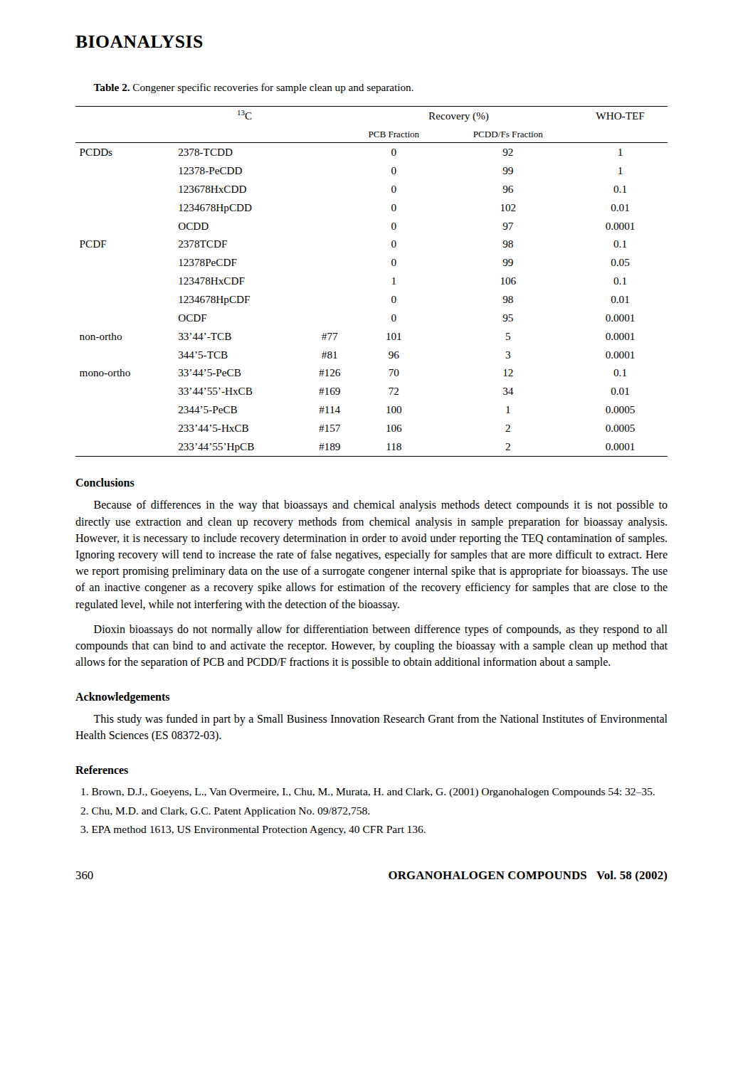BIOANALYSIS
Table 2. Congener specific recoveries for sample clean up and separation.
| | 13 C | | Recovery (%) | WHO-TEF |
| --- | --- | --- | --- | --- |
| | | | PCB Fraction | PCDD/Fs Fraction | |
| PCDDs | 2378-TCDD | | 0 | 92 | 1 |
| | 12378-PeCDD | | 0 | 99 | 1 |
| | 123678HxCDD | | 0 | 96 | 0.1 |
| | 1234678HpCDD | | 0 | 102 | 0.01 |
| | OCDD | | 0 | 97 | 0.0001 |
| PCDF | 2378TCDF | | 0 | 98 | 0.1 |
| | 12378PeCDF | | 0 | 99 | 0.05 |
| | 123478HxCDF | | 1 | 106 | 0.1 |
| | 1234678HpCDF | | 0 | 98 | 0.01 |
| | OCDF | | 0 | 95 | 0.0001 |
| non-ortho | 33’44’-TCB | #77 | 101 | 5 | 0.0001 |
| | 344’5-TCB | #81 | 96 | 3 | 0.0001 |
| mono-ortho | 33’44’5-PeCB | #126 | 70 | 12 | 0.1 |
| | 33’44’55’-HxCB | #169 | 72 | 34 | 0.01 |
| | 2344’5-PeCB | #114 | 100 | 1 | 0.0005 |
| | 233’44’5-HxCB | #157 | 106 | 2 | 0.0005 |
| | 233’44’55’HpCB | #189 | 118 | 2 | 0.0001 |
Conclusions
Because of differences in the way that bioassays and chemical analysis methods detect compounds it is not possible to directly use extraction and clean up recovery methods from chemical analysis in sample preparation for bioassay analysis. However, it is necessary to include recovery determination in order to avoid under reporting the TEQ contamination of samples. Ignoring recovery will tend to increase the rate of false negatives, especially for samples that are more difficult to extract. Here we report promising preliminary data on the use of a surrogate congener internal spike that is appropriate for bioassays. The use of an inactive congener as a recovery spike allows for estimation of the recovery efficiency for samples that are close to the regulated level, while not interfering with the detection of the bioassay.
Dioxin bioassays do not normally allow for differentiation between difference types of compounds, as they respond to all compounds that can bind to and activate the receptor. However, by coupling the bioassay with a sample clean up method that allows for the separation of PCB and PCDD/F fractions it is possible to obtain additional information about a sample.
Acknowledgements
This study was funded in part by a Small Business Innovation Research Grant from the National Institutes of Environmental Health Sciences (ES 08372-03).
References
Brown, D.J., Goeyens, L., Van Overmeire, I., Chu, M., Murata, H. and Clark, G. (2001) Organohalogen Compounds 54: 32–35.
Chu, M.D. and Clark, G.C. Patent Application No. 09/872,758.
EPA method 1613, US Environmental Protection Agency, 40 CFR Part 136.
360 ORGANOHALOGEN COMPOUNDS Vol. 58 (2002)